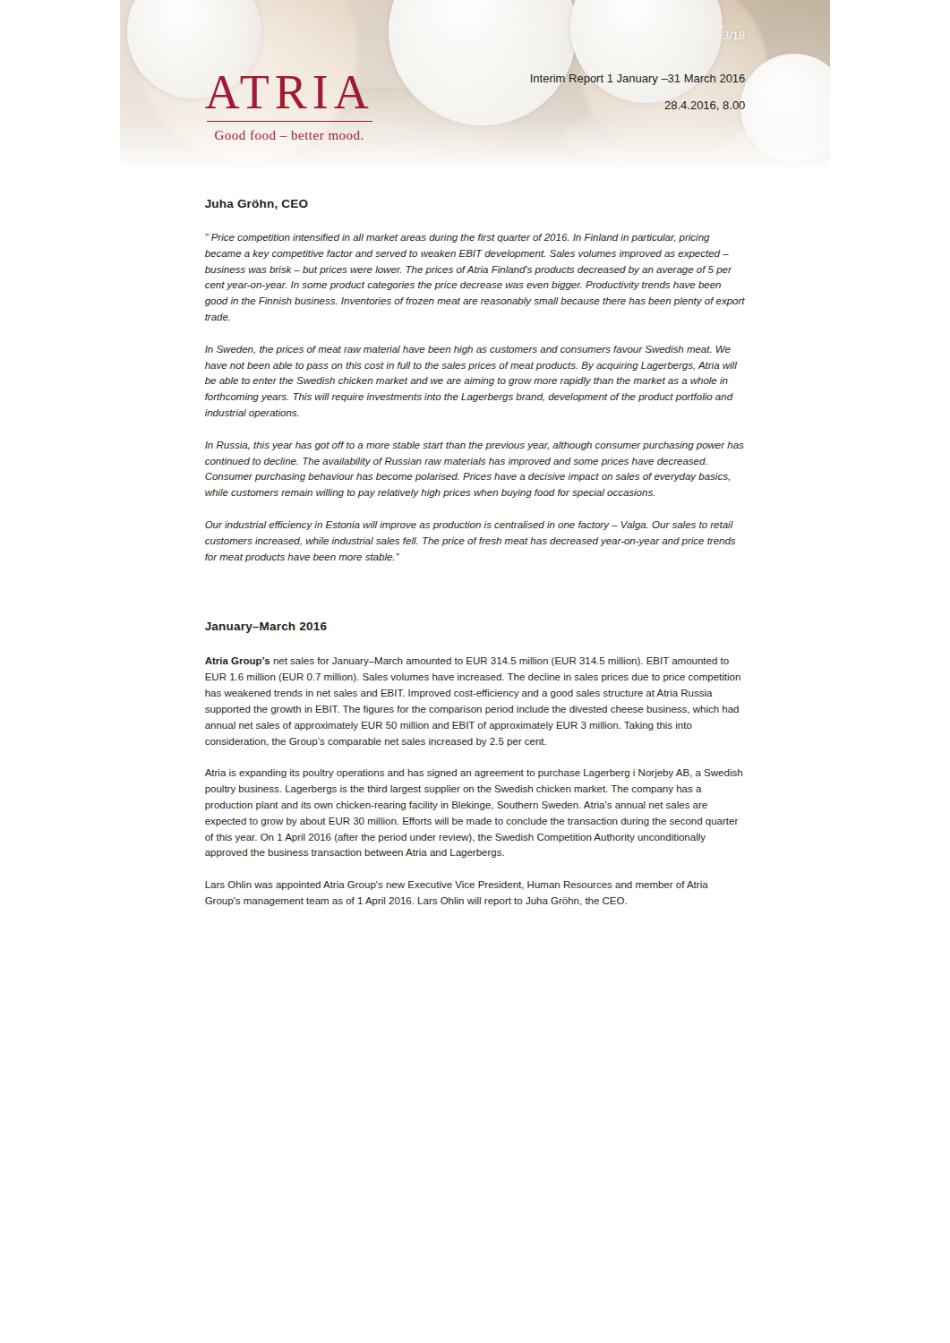ATRIA
Good food – better mood.
3/18
Interim Report 1 January –31 March 2016
28.4.2016, 8.00
Juha Gröhn, CEO
” Price competition intensified in all market areas during the first quarter of 2016. In Finland in particular, pricing became a key competitive factor and served to weaken EBIT development. Sales volumes improved as expected – business was brisk – but prices were lower. The prices of Atria Finland's products decreased by an average of 5 per cent year-on-year. In some product categories the price decrease was even bigger. Productivity trends have been good in the Finnish business. Inventories of frozen meat are reasonably small because there has been plenty of export trade.
In Sweden, the prices of meat raw material have been high as customers and consumers favour Swedish meat. We have not been able to pass on this cost in full to the sales prices of meat products. By acquiring Lagerbergs, Atria will be able to enter the Swedish chicken market and we are aiming to grow more rapidly than the market as a whole in forthcoming years. This will require investments into the Lagerbergs brand, development of the product portfolio and industrial operations.
In Russia, this year has got off to a more stable start than the previous year, although consumer purchasing power has continued to decline. The availability of Russian raw materials has improved and some prices have decreased. Consumer purchasing behaviour has become polarised. Prices have a decisive impact on sales of everyday basics, while customers remain willing to pay relatively high prices when buying food for special occasions.
Our industrial efficiency in Estonia will improve as production is centralised in one factory – Valga. Our sales to retail customers increased, while industrial sales fell. The price of fresh meat has decreased year-on-year and price trends for meat products have been more stable.”
January–March 2016
Atria Group’s net sales for January–March amounted to EUR 314.5 million (EUR 314.5 million). EBIT amounted to EUR 1.6 million (EUR 0.7 million). Sales volumes have increased. The decline in sales prices due to price competition has weakened trends in net sales and EBIT. Improved cost-efficiency and a good sales structure at Atria Russia supported the growth in EBIT. The figures for the comparison period include the divested cheese business, which had annual net sales of approximately EUR 50 million and EBIT of approximately EUR 3 million. Taking this into consideration, the Group’s comparable net sales increased by 2.5 per cent.
Atria is expanding its poultry operations and has signed an agreement to purchase Lagerberg i Norjeby AB, a Swedish poultry business. Lagerbergs is the third largest supplier on the Swedish chicken market. The company has a production plant and its own chicken-rearing facility in Blekinge, Southern Sweden. Atria's annual net sales are expected to grow by about EUR 30 million. Efforts will be made to conclude the transaction during the second quarter of this year. On 1 April 2016 (after the period under review), the Swedish Competition Authority unconditionally approved the business transaction between Atria and Lagerbergs.
Lars Ohlin was appointed Atria Group's new Executive Vice President, Human Resources and member of Atria Group's management team as of 1 April 2016. Lars Ohlin will report to Juha Gröhn, the CEO.